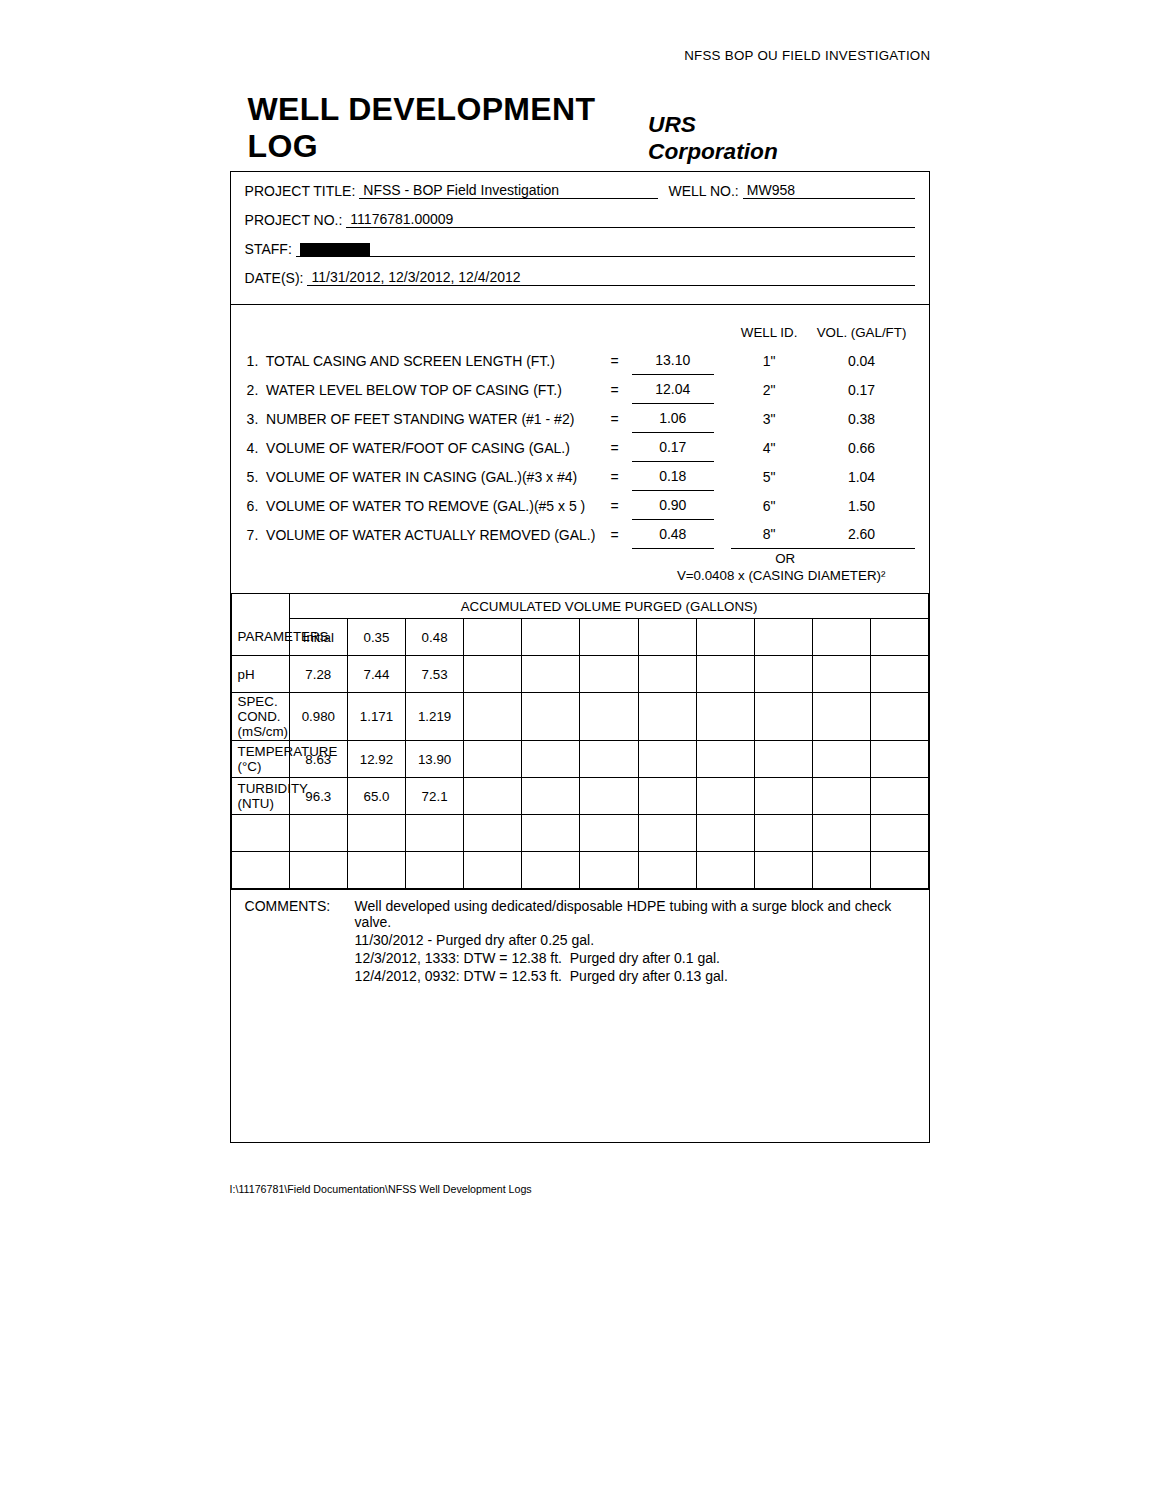NFSS BOP OU FIELD INVESTIGATION
WELL DEVELOPMENT LOG
URS Corporation
PROJECT TITLE: NFSS - BOP Field Investigation WELL NO.: MW958
PROJECT NO.: 11176781.00009
STAFF:
DATE(S): 11/31/2012, 12/3/2012, 12/4/2012
| | | | | WELL ID. | VOL. (GAL/FT) |
| 1. TOTAL CASING AND SCREEN LENGTH (FT.) | = | 13.10 | | 1" | 0.04 |
| 2. WATER LEVEL BELOW TOP OF CASING (FT.) | = | 12.04 | | 2" | 0.17 |
| 3. NUMBER OF FEET STANDING WATER (#1 - #2) | = | 1.06 | | 3" | 0.38 |
| 4. VOLUME OF WATER/FOOT OF CASING (GAL.) | = | 0.17 | | 4" | 0.66 |
| 5. VOLUME OF WATER IN CASING (GAL.)(#3 x #4) | = | 0.18 | | 5" | 1.04 |
| 6. VOLUME OF WATER TO REMOVE (GAL.)(#5 x 5 ) | = | 0.90 | | 6" | 1.50 |
| 7. VOLUME OF WATER ACTUALLY REMOVED (GAL.) | = | 0.48 | | 8" | 2.60 |
OR
V=0.0408 x (CASING DIAMETER)²
| | ACCUMULATED VOLUME PURGED (GALLONS) |
| PARAMETERS | Initial | 0.35 | 0.48 | | | | | | | | |
| pH | 7.28 | 7.44 | 7.53 | | | | | | | | |
| SPEC. COND. (mS/cm) | 0.980 | 1.171 | 1.219 | | | | | | | | |
| TEMPERATURE (°C) | 8.63 | 12.92 | 13.90 | | | | | | | | |
| TURBIDITY (NTU) | 96.3 | 65.0 | 72.1 | | | | | | | | |
COMMENTS:
Well developed using dedicated/disposable HDPE tubing with a surge block and check valve.
11/30/2012 - Purged dry after 0.25 gal.
12/3/2012, 1333: DTW = 12.38 ft. Purged dry after 0.1 gal.
12/4/2012, 0932: DTW = 12.53 ft. Purged dry after 0.13 gal.
I:\11176781\Field Documentation\NFSS Well Development Logs